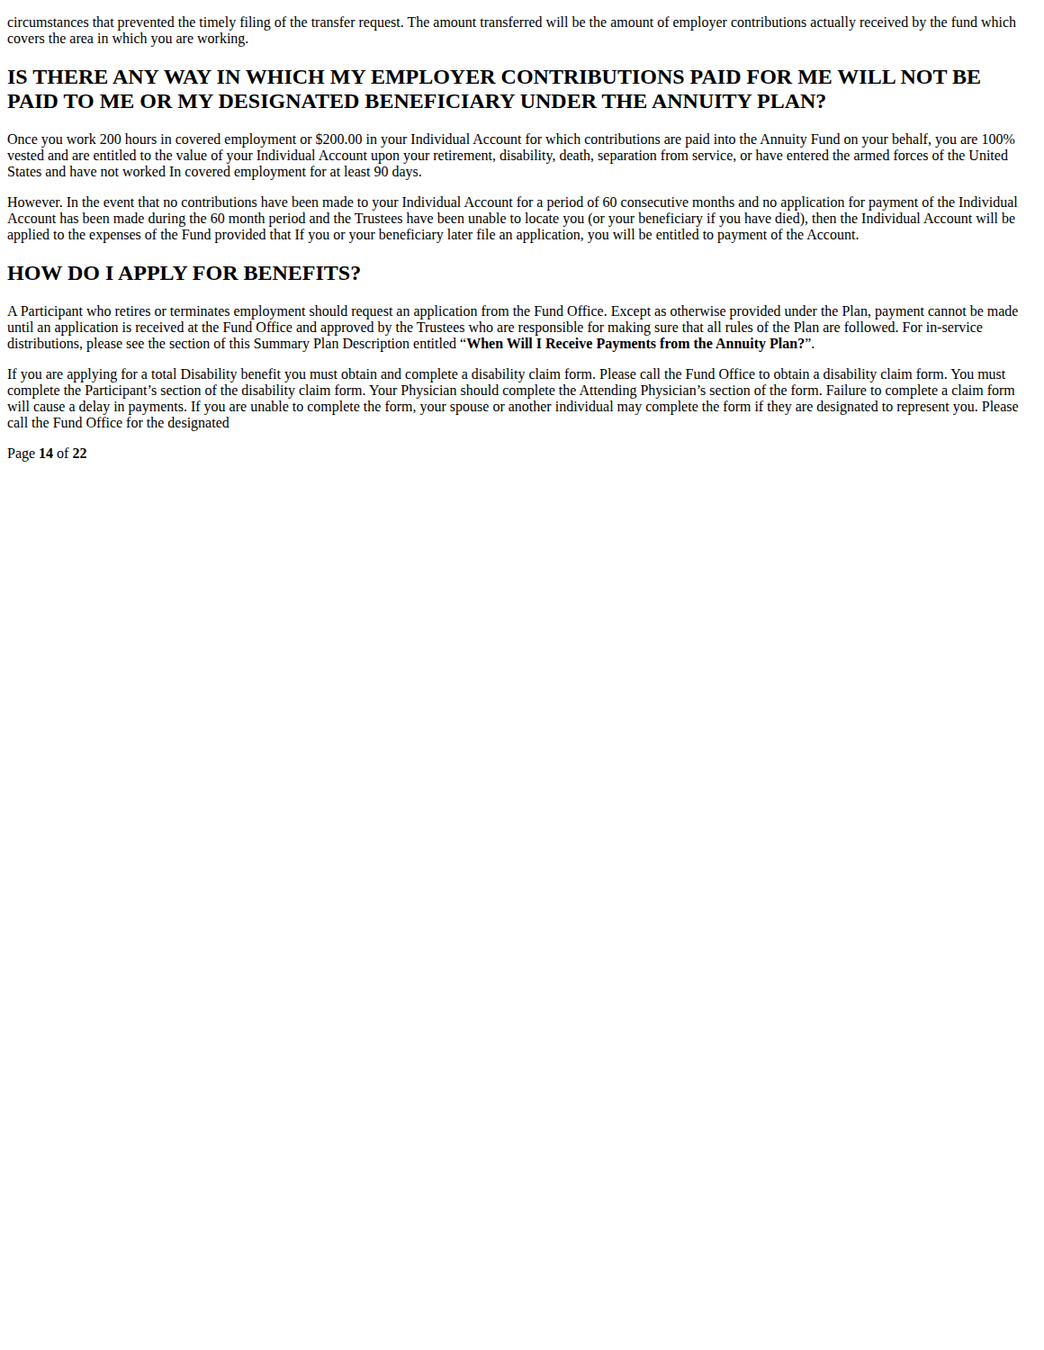circumstances that prevented the timely filing of the transfer request. The amount transferred will be the amount of employer contributions actually received by the fund which covers the area in which you are working.
IS THERE ANY WAY IN WHICH MY EMPLOYER CONTRIBUTIONS PAID FOR ME WILL NOT BE PAID TO ME OR MY DESIGNATED BENEFICIARY UNDER THE ANNUITY PLAN?
Once you work 200 hours in covered employment or $200.00 in your Individual Account for which contributions are paid into the Annuity Fund on your behalf, you are 100% vested and are entitled to the value of your Individual Account upon your retirement, disability, death, separation from service, or have entered the armed forces of the United States and have not worked In covered employment for at least 90 days.
However. In the event that no contributions have been made to your Individual Account for a period of 60 consecutive months and no application for payment of the Individual Account has been made during the 60 month period and the Trustees have been unable to locate you (or your beneficiary if you have died), then the Individual Account will be applied to the expenses of the Fund provided that If you or your beneficiary later file an application, you will be entitled to payment of the Account.
HOW DO I APPLY FOR BENEFITS?
A Participant who retires or terminates employment should request an application from the Fund Office. Except as otherwise provided under the Plan, payment cannot be made until an application is received at the Fund Office and approved by the Trustees who are responsible for making sure that all rules of the Plan are followed. For in-service distributions, please see the section of this Summary Plan Description entitled “When Will I Receive Payments from the Annuity Plan?”.
If you are applying for a total Disability benefit you must obtain and complete a disability claim form. Please call the Fund Office to obtain a disability claim form. You must complete the Participant’s section of the disability claim form. Your Physician should complete the Attending Physician’s section of the form. Failure to complete a claim form will cause a delay in payments. If you are unable to complete the form, your spouse or another individual may complete the form if they are designated to represent you. Please call the Fund Office for the designated
Page 14 of 22